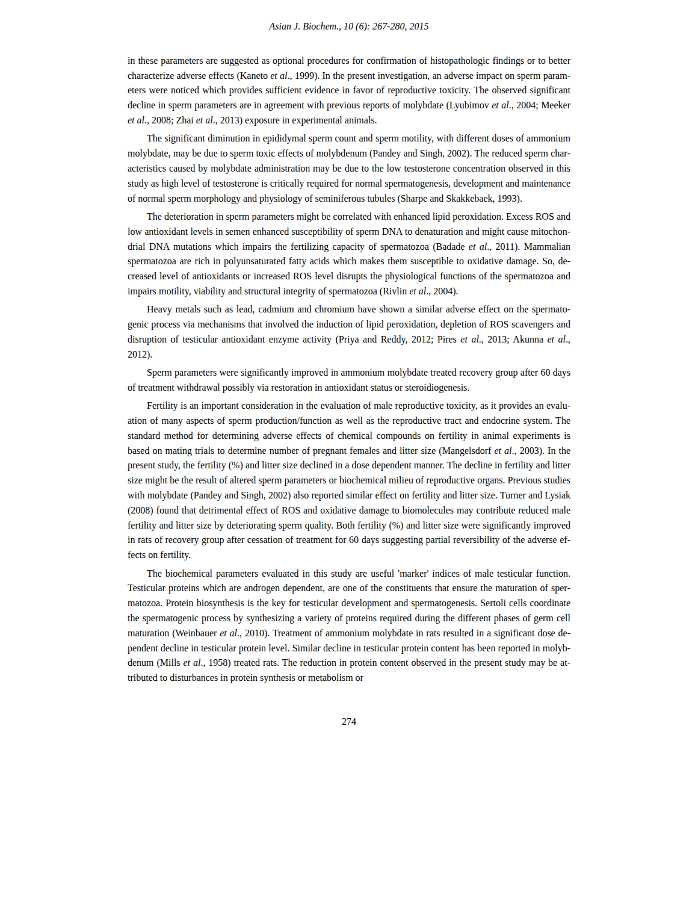Asian J. Biochem., 10 (6): 267-280, 2015
in these parameters are suggested as optional procedures for confirmation of histopathologic findings or to better characterize adverse effects (Kaneto et al., 1999). In the present investigation, an adverse impact on sperm parameters were noticed which provides sufficient evidence in favor of reproductive toxicity. The observed significant decline in sperm parameters are in agreement with previous reports of molybdate (Lyubimov et al., 2004; Meeker et al., 2008; Zhai et al., 2013) exposure in experimental animals.
The significant diminution in epididymal sperm count and sperm motility, with different doses of ammonium molybdate, may be due to sperm toxic effects of molybdenum (Pandey and Singh, 2002). The reduced sperm characteristics caused by molybdate administration may be due to the low testosterone concentration observed in this study as high level of testosterone is critically required for normal spermatogenesis, development and maintenance of normal sperm morphology and physiology of seminiferous tubules (Sharpe and Skakkebaek, 1993).
The deterioration in sperm parameters might be correlated with enhanced lipid peroxidation. Excess ROS and low antioxidant levels in semen enhanced susceptibility of sperm DNA to denaturation and might cause mitochondrial DNA mutations which impairs the fertilizing capacity of spermatozoa (Badade et al., 2011). Mammalian spermatozoa are rich in polyunsaturated fatty acids which makes them susceptible to oxidative damage. So, decreased level of antioxidants or increased ROS level disrupts the physiological functions of the spermatozoa and impairs motility, viability and structural integrity of spermatozoa (Rivlin et al., 2004).
Heavy metals such as lead, cadmium and chromium have shown a similar adverse effect on the spermatogenic process via mechanisms that involved the induction of lipid peroxidation, depletion of ROS scavengers and disruption of testicular antioxidant enzyme activity (Priya and Reddy, 2012; Pires et al., 2013; Akunna et al., 2012).
Sperm parameters were significantly improved in ammonium molybdate treated recovery group after 60 days of treatment withdrawal possibly via restoration in antioxidant status or steroidiogenesis.
Fertility is an important consideration in the evaluation of male reproductive toxicity, as it provides an evaluation of many aspects of sperm production/function as well as the reproductive tract and endocrine system. The standard method for determining adverse effects of chemical compounds on fertility in animal experiments is based on mating trials to determine number of pregnant females and litter size (Mangelsdorf et al., 2003). In the present study, the fertility (%) and litter size declined in a dose dependent manner. The decline in fertility and litter size might be the result of altered sperm parameters or biochemical milieu of reproductive organs. Previous studies with molybdate (Pandey and Singh, 2002) also reported similar effect on fertility and litter size. Turner and Lysiak (2008) found that detrimental effect of ROS and oxidative damage to biomolecules may contribute reduced male fertility and litter size by deteriorating sperm quality. Both fertility (%) and litter size were significantly improved in rats of recovery group after cessation of treatment for 60 days suggesting partial reversibility of the adverse effects on fertility.
The biochemical parameters evaluated in this study are useful 'marker' indices of male testicular function. Testicular proteins which are androgen dependent, are one of the constituents that ensure the maturation of spermatozoa. Protein biosynthesis is the key for testicular development and spermatogenesis. Sertoli cells coordinate the spermatogenic process by synthesizing a variety of proteins required during the different phases of germ cell maturation (Weinbauer et al., 2010). Treatment of ammonium molybdate in rats resulted in a significant dose dependent decline in testicular protein level. Similar decline in testicular protein content has been reported in molybdenum (Mills et al., 1958) treated rats. The reduction in protein content observed in the present study may be attributed to disturbances in protein synthesis or metabolism or
274